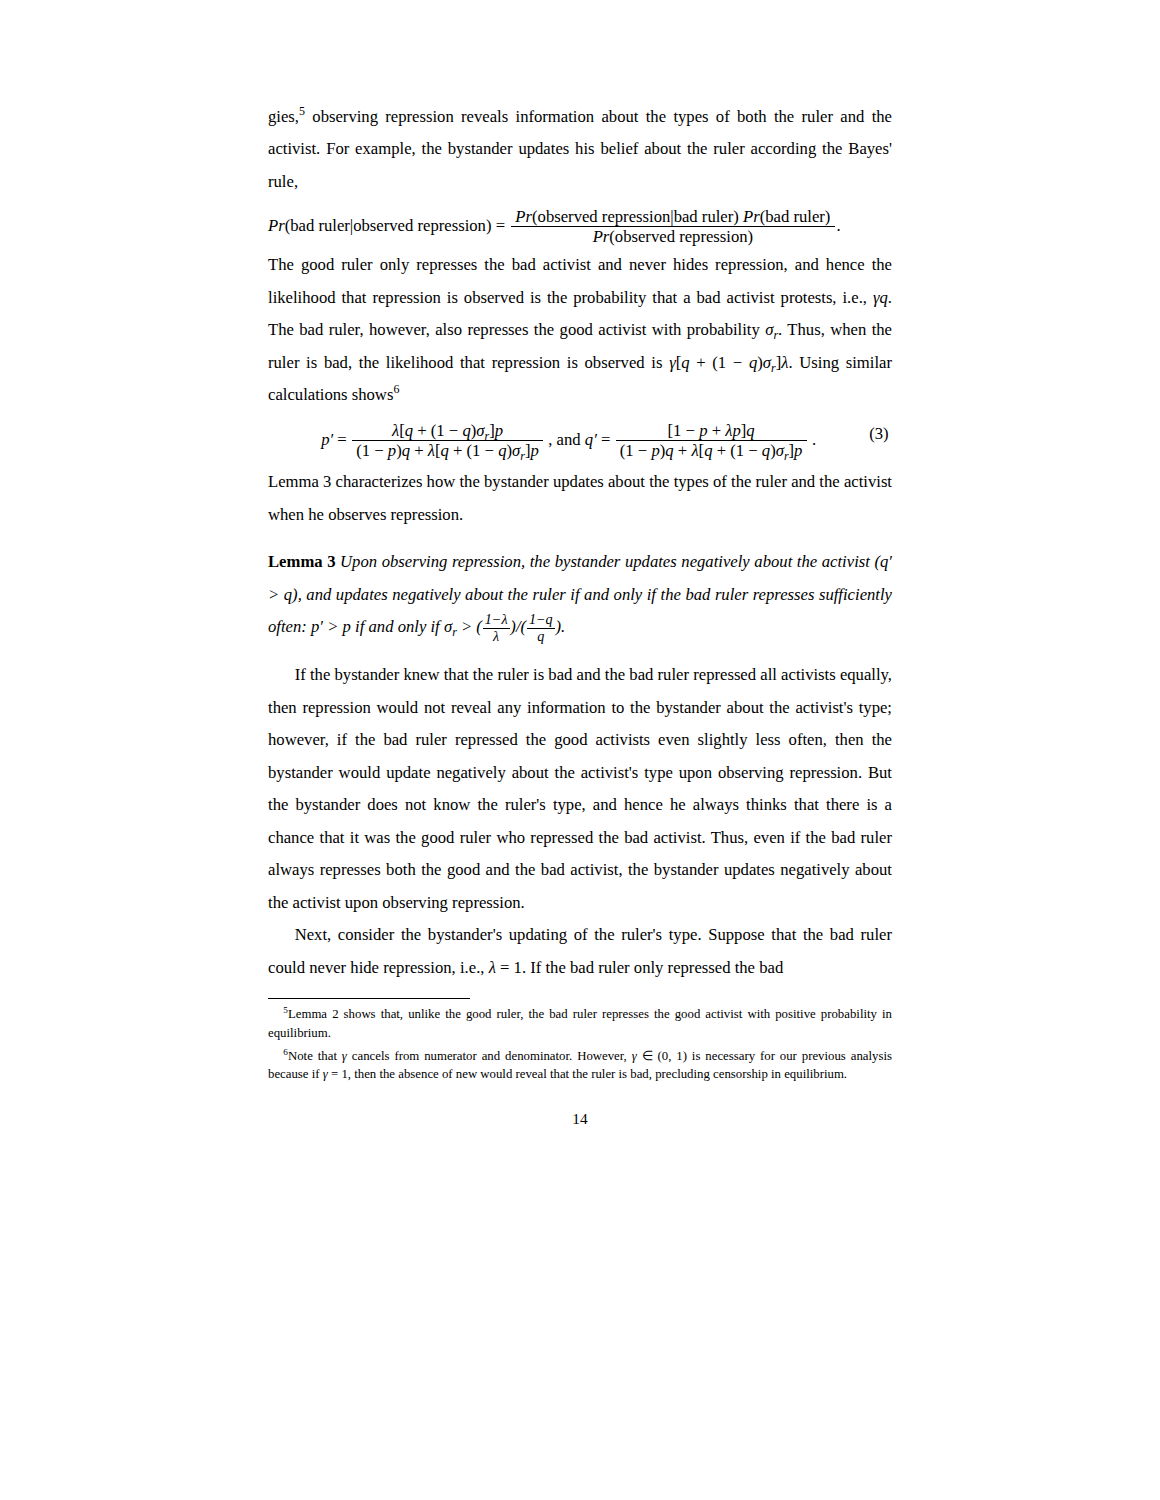gies,5 observing repression reveals information about the types of both the ruler and the activist. For example, the bystander updates his belief about the ruler according the Bayes' rule,
Pr(bad ruler|observed repression) = Pr(observed repression|bad ruler) Pr(bad ruler) Pr(observed repression) .
The good ruler only represses the bad activist and never hides repression, and hence the likelihood that repression is observed is the probability that a bad activist protests, i.e., γq. The bad ruler, however, also represses the good activist with probability σr. Thus, when the ruler is bad, the likelihood that repression is observed is γ[q + (1 − q)σr]λ. Using similar calculations shows6
(3) p′ = λ[q + (1 − q)σr]p (1 − p)q + λ[q + (1 − q)σr]p , and q′ = [1 − p + λp]q (1 − p)q + λ[q + (1 − q)σr]p .
Lemma 3 characterizes how the bystander updates about the types of the ruler and the activist when he observes repression.
Lemma 3 Upon observing repression, the bystander updates negatively about the activist (q′ > q), and updates negatively about the ruler if and only if the bad ruler represses sufficiently often: p′ > p if and only if σr > (1−λ λ)/(1−q q).
If the bystander knew that the ruler is bad and the bad ruler repressed all activists equally, then repression would not reveal any information to the bystander about the activist's type; however, if the bad ruler repressed the good activists even slightly less often, then the bystander would update negatively about the activist's type upon observing repression. But the bystander does not know the ruler's type, and hence he always thinks that there is a chance that it was the good ruler who repressed the bad activist. Thus, even if the bad ruler always represses both the good and the bad activist, the bystander updates negatively about the activist upon observing repression.
Next, consider the bystander's updating of the ruler's type. Suppose that the bad ruler could never hide repression, i.e., λ = 1. If the bad ruler only repressed the bad
5Lemma 2 shows that, unlike the good ruler, the bad ruler represses the good activist with positive probability in equilibrium.
6Note that γ cancels from numerator and denominator. However, γ ∈ (0, 1) is necessary for our previous analysis because if γ = 1, then the absence of new would reveal that the ruler is bad, precluding censorship in equilibrium.
14